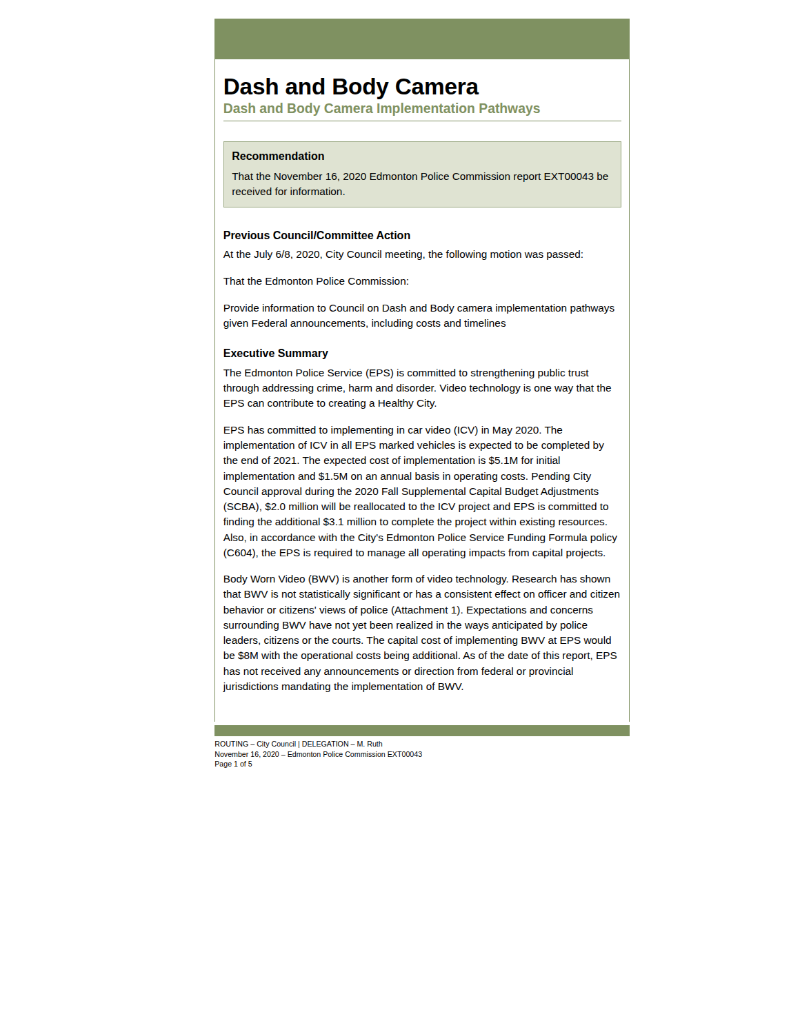Dash and Body Camera
Dash and Body Camera Implementation Pathways
Recommendation
That the November 16, 2020 Edmonton Police Commission report EXT00043 be received for information.
Previous Council/Committee Action
At the July 6/8, 2020, City Council meeting, the following motion was passed:
That the Edmonton Police Commission:
Provide information to Council on Dash and Body camera implementation pathways given Federal announcements, including costs and timelines
Executive Summary
The Edmonton Police Service (EPS) is committed to strengthening public trust through addressing crime, harm and disorder. Video technology is one way that the EPS can contribute to creating a Healthy City.
EPS has committed to implementing in car video (ICV) in May 2020. The implementation of ICV in all EPS marked vehicles is expected to be completed by the end of 2021. The expected cost of implementation is $5.1M for initial implementation and $1.5M on an annual basis in operating costs. Pending City Council approval during the 2020 Fall Supplemental Capital Budget Adjustments (SCBA), $2.0 million will be reallocated to the ICV project and EPS is committed to finding the additional $3.1 million to complete the project within existing resources. Also, in accordance with the City's Edmonton Police Service Funding Formula policy (C604), the EPS is required to manage all operating impacts from capital projects.
Body Worn Video (BWV) is another form of video technology. Research has shown that BWV is not statistically significant or has a consistent effect on officer and citizen behavior or citizens' views of police (Attachment 1). Expectations and concerns surrounding BWV have not yet been realized in the ways anticipated by police leaders, citizens or the courts. The capital cost of implementing BWV at EPS would be $8M with the operational costs being additional. As of the date of this report, EPS has not received any announcements or direction from federal or provincial jurisdictions mandating the implementation of BWV.
ROUTING – City Council | DELEGATION – M. Ruth
November 16, 2020 – Edmonton Police Commission EXT00043
Page 1 of 5